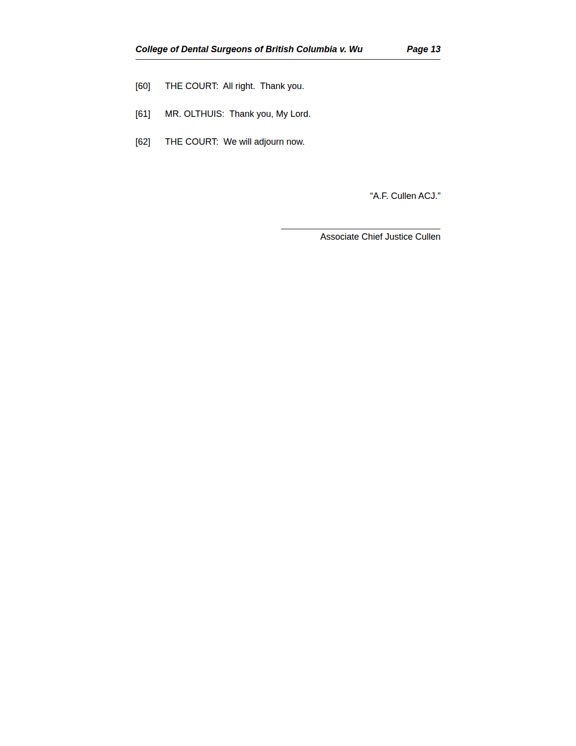College of Dental Surgeons of British Columbia v. Wu Page 13
[60] THE COURT: All right. Thank you.
[61] MR. OLTHUIS: Thank you, My Lord.
[62] THE COURT: We will adjourn now.
“A.F. Cullen ACJ.”
Associate Chief Justice Cullen